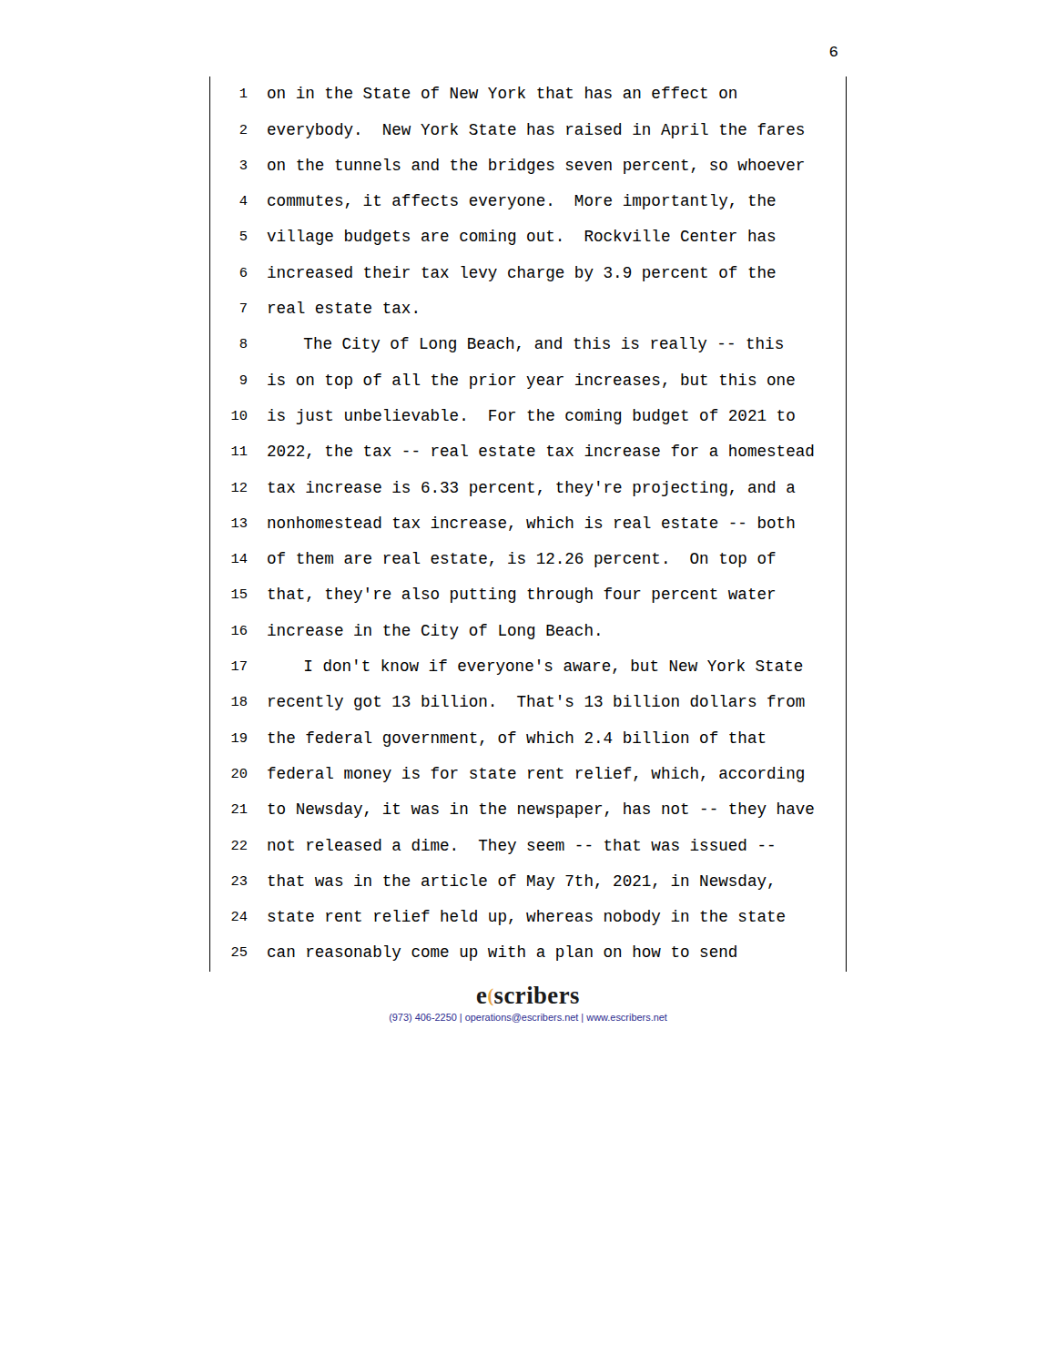6
| 1 | on in the State of New York that has an effect on |
| 2 | everybody. New York State has raised in April the fares |
| 3 | on the tunnels and the bridges seven percent, so whoever |
| 4 | commutes, it affects everyone. More importantly, the |
| 5 | village budgets are coming out. Rockville Center has |
| 6 | increased their tax levy charge by 3.9 percent of the |
| 7 | real estate tax. |
| 8 | The City of Long Beach, and this is really -- this |
| 9 | is on top of all the prior year increases, but this one |
| 10 | is just unbelievable. For the coming budget of 2021 to |
| 11 | 2022, the tax -- real estate tax increase for a homestead |
| 12 | tax increase is 6.33 percent, they're projecting, and a |
| 13 | nonhomestead tax increase, which is real estate -- both |
| 14 | of them are real estate, is 12.26 percent. On top of |
| 15 | that, they're also putting through four percent water |
| 16 | increase in the City of Long Beach. |
| 17 | I don't know if everyone's aware, but New York State |
| 18 | recently got 13 billion. That's 13 billion dollars from |
| 19 | the federal government, of which 2.4 billion of that |
| 20 | federal money is for state rent relief, which, according |
| 21 | to Newsday, it was in the newspaper, has not -- they have |
| 22 | not released a dime. They seem -- that was issued -- |
| 23 | that was in the article of May 7th, 2021, in Newsday, |
| 24 | state rent relief held up, whereas nobody in the state |
| 25 | can reasonably come up with a plan on how to send |
e(scribers
(973) 406-2250 | operations@escribers.net | www.escribers.net